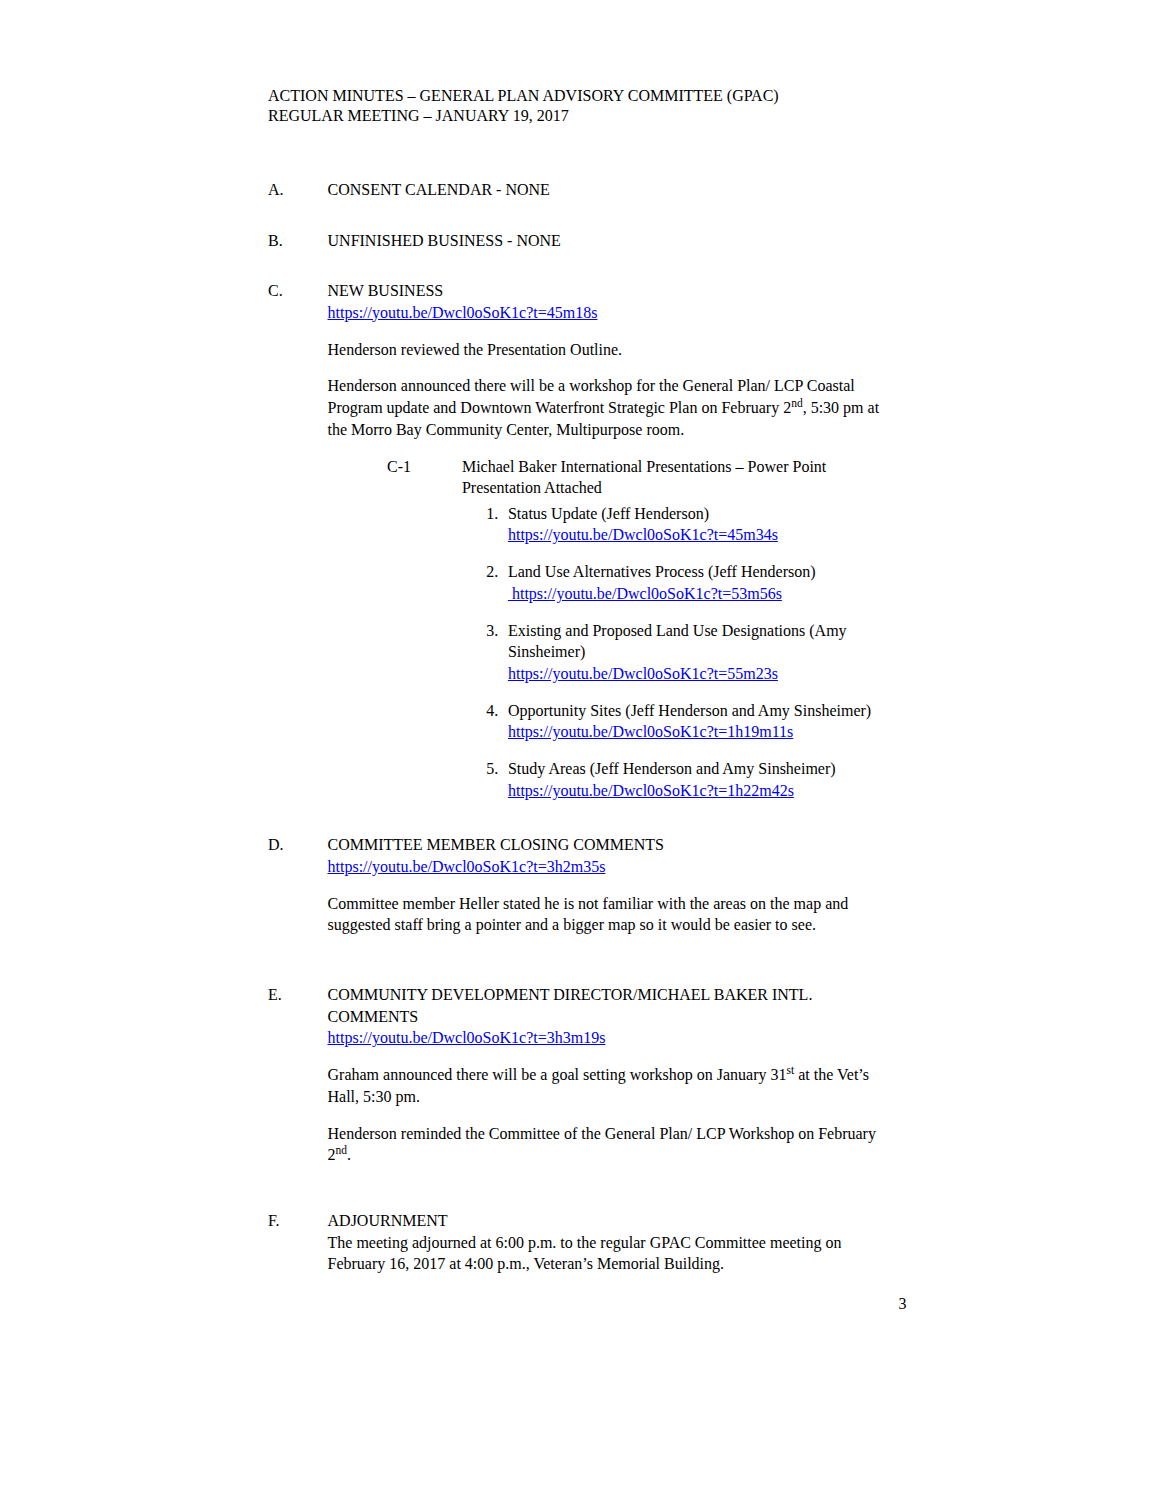ACTION MINUTES – GENERAL PLAN ADVISORY COMMITTEE (GPAC)
REGULAR MEETING – JANUARY 19, 2017
| A. | CONSENT CALENDAR - NONE |
| B. | UNFINISHED BUSINESS - NONE |
| C. | NEW BUSINESS https://youtu.be/Dwcl0oSoK1c?t=45m18s Henderson reviewed the Presentation Outline. Henderson announced there will be a workshop for the General Plan/ LCP Coastal Program update and Downtown Waterfront Strategic Plan on February 2 nd , 5:30 pm at the Morro Bay Community Center, Multipurpose room. / C-1 / Michael Baker International Presentations – Power Point Presentation Attached Status Update (Jeff Henderson) https://youtu.be/Dwcl0oSoK1c?t=45m34s Land Use Alternatives Process (Jeff Henderson) https://youtu.be/Dwcl0oSoK1c?t=53m56s Existing and Proposed Land Use Designations (Amy Sinsheimer) https://youtu.be/Dwcl0oSoK1c?t=55m23s Opportunity Sites (Jeff Henderson and Amy Sinsheimer) https://youtu.be/Dwcl0oSoK1c?t=1h19m11s Study Areas (Jeff Henderson and Amy Sinsheimer) https://youtu.be/Dwcl0oSoK1c?t=1h22m42s / |
| D. | COMMITTEE MEMBER CLOSING COMMENTS https://youtu.be/Dwcl0oSoK1c?t=3h2m35s Committee member Heller stated he is not familiar with the areas on the map and suggested staff bring a pointer and a bigger map so it would be easier to see. |
| E. | COMMUNITY DEVELOPMENT DIRECTOR/MICHAEL BAKER INTL. COMMENTS https://youtu.be/Dwcl0oSoK1c?t=3h3m19s Graham announced there will be a goal setting workshop on January 31 st at the Vet’s Hall, 5:30 pm. Henderson reminded the Committee of the General Plan/ LCP Workshop on February 2 nd . |
| F. | ADJOURNMENT The meeting adjourned at 6:00 p.m. to the regular GPAC Committee meeting on February 16, 2017 at 4:00 p.m., Veteran’s Memorial Building. |
3